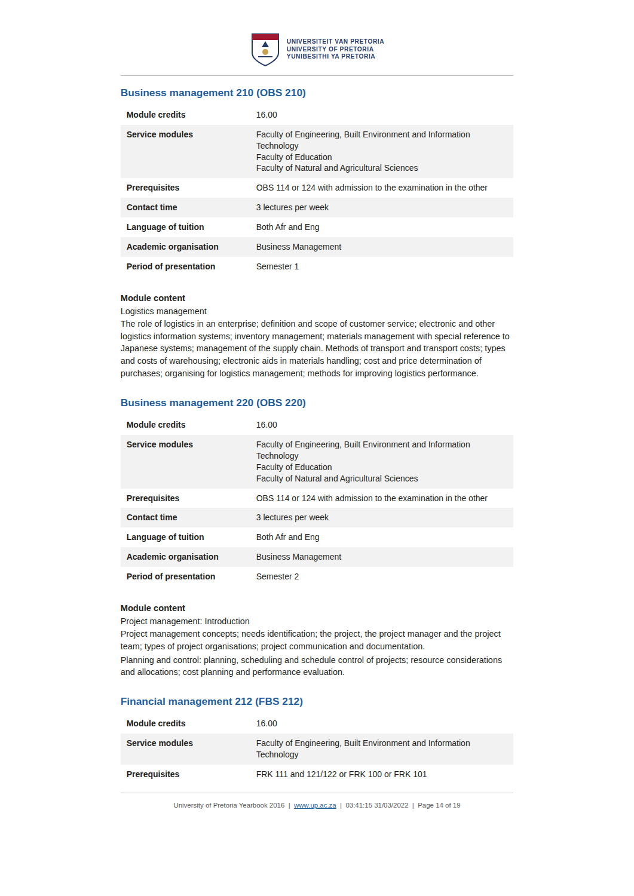Universiteit van Pretoria University of Pretoria Yunibesithi ya Pretoria
Business management 210 (OBS 210)
| Module credits | 16.00 |
| Service modules | Faculty of Engineering, Built Environment and Information Technology Faculty of Education Faculty of Natural and Agricultural Sciences |
| Prerequisites | OBS 114 or 124 with admission to the examination in the other |
| Contact time | 3 lectures per week |
| Language of tuition | Both Afr and Eng |
| Academic organisation | Business Management |
| Period of presentation | Semester 1 |
Module content
Logistics management
The role of logistics in an enterprise; definition and scope of customer service; electronic and other logistics information systems; inventory management; materials management with special reference to Japanese systems; management of the supply chain. Methods of transport and transport costs; types and costs of warehousing; electronic aids in materials handling; cost and price determination of purchases; organising for logistics management; methods for improving logistics performance.
Business management 220 (OBS 220)
| Module credits | 16.00 |
| Service modules | Faculty of Engineering, Built Environment and Information Technology Faculty of Education Faculty of Natural and Agricultural Sciences |
| Prerequisites | OBS 114 or 124 with admission to the examination in the other |
| Contact time | 3 lectures per week |
| Language of tuition | Both Afr and Eng |
| Academic organisation | Business Management |
| Period of presentation | Semester 2 |
Module content
Project management: Introduction
Project management concepts; needs identification; the project, the project manager and the project team; types of project organisations; project communication and documentation.
Planning and control: planning, scheduling and schedule control of projects; resource considerations and allocations; cost planning and performance evaluation.
Financial management 212 (FBS 212)
| Module credits | 16.00 |
| Service modules | Faculty of Engineering, Built Environment and Information Technology |
| Prerequisites | FRK 111 and 121/122 or FRK 100 or FRK 101 |
University of Pretoria Yearbook 2016 | www.up.ac.za | 03:41:15 31/03/2022 | Page 14 of 19